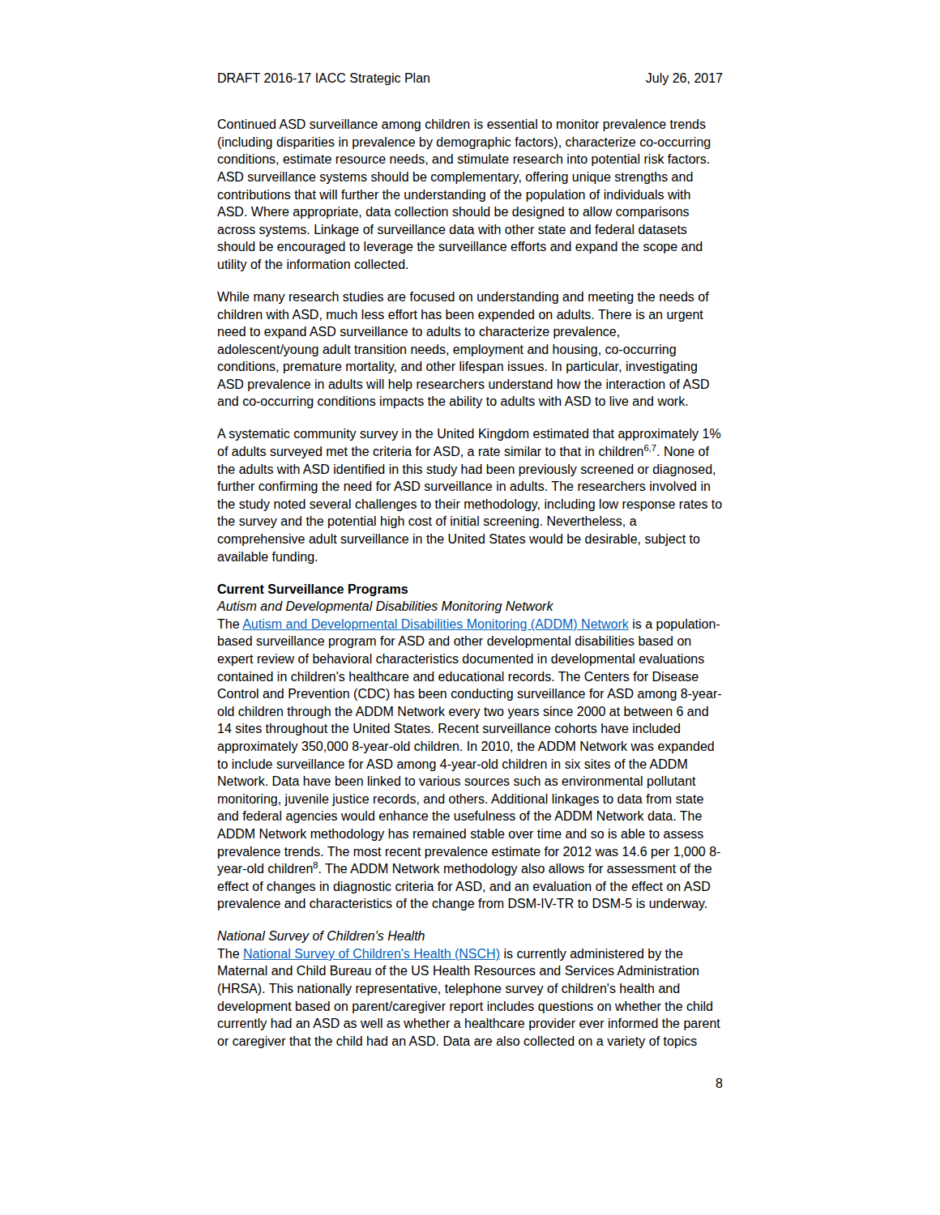DRAFT 2016-17 IACC Strategic Plan July 26, 2017
Continued ASD surveillance among children is essential to monitor prevalence trends (including disparities in prevalence by demographic factors), characterize co-occurring conditions, estimate resource needs, and stimulate research into potential risk factors. ASD surveillance systems should be complementary, offering unique strengths and contributions that will further the understanding of the population of individuals with ASD. Where appropriate, data collection should be designed to allow comparisons across systems. Linkage of surveillance data with other state and federal datasets should be encouraged to leverage the surveillance efforts and expand the scope and utility of the information collected.
While many research studies are focused on understanding and meeting the needs of children with ASD, much less effort has been expended on adults. There is an urgent need to expand ASD surveillance to adults to characterize prevalence, adolescent/young adult transition needs, employment and housing, co-occurring conditions, premature mortality, and other lifespan issues. In particular, investigating ASD prevalence in adults will help researchers understand how the interaction of ASD and co-occurring conditions impacts the ability to adults with ASD to live and work.
A systematic community survey in the United Kingdom estimated that approximately 1% of adults surveyed met the criteria for ASD, a rate similar to that in children6,7. None of the adults with ASD identified in this study had been previously screened or diagnosed, further confirming the need for ASD surveillance in adults. The researchers involved in the study noted several challenges to their methodology, including low response rates to the survey and the potential high cost of initial screening. Nevertheless, a comprehensive adult surveillance in the United States would be desirable, subject to available funding.
Current Surveillance Programs
Autism and Developmental Disabilities Monitoring Network
The Autism and Developmental Disabilities Monitoring (ADDM) Network is a population-based surveillance program for ASD and other developmental disabilities based on expert review of behavioral characteristics documented in developmental evaluations contained in children's healthcare and educational records. The Centers for Disease Control and Prevention (CDC) has been conducting surveillance for ASD among 8-year-old children through the ADDM Network every two years since 2000 at between 6 and 14 sites throughout the United States. Recent surveillance cohorts have included approximately 350,000 8-year-old children. In 2010, the ADDM Network was expanded to include surveillance for ASD among 4-year-old children in six sites of the ADDM Network. Data have been linked to various sources such as environmental pollutant monitoring, juvenile justice records, and others. Additional linkages to data from state and federal agencies would enhance the usefulness of the ADDM Network data. The ADDM Network methodology has remained stable over time and so is able to assess prevalence trends. The most recent prevalence estimate for 2012 was 14.6 per 1,000 8-year-old children8. The ADDM Network methodology also allows for assessment of the effect of changes in diagnostic criteria for ASD, and an evaluation of the effect on ASD prevalence and characteristics of the change from DSM-IV-TR to DSM-5 is underway.
National Survey of Children's Health
The National Survey of Children's Health (NSCH) is currently administered by the Maternal and Child Bureau of the US Health Resources and Services Administration (HRSA). This nationally representative, telephone survey of children's health and development based on parent/caregiver report includes questions on whether the child currently had an ASD as well as whether a healthcare provider ever informed the parent or caregiver that the child had an ASD. Data are also collected on a variety of topics
8